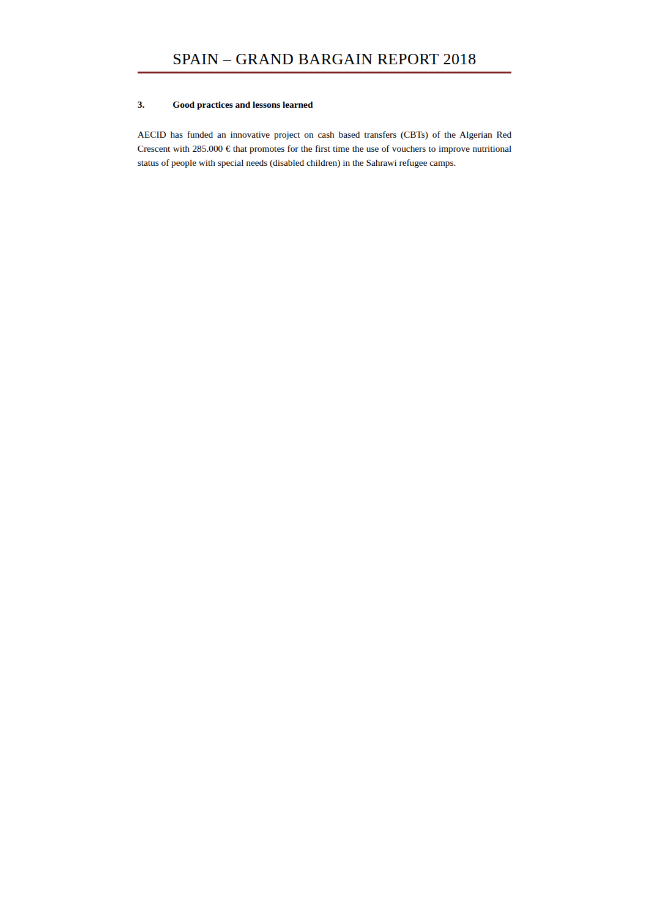SPAIN – GRAND BARGAIN REPORT 2018
3. Good practices and lessons learned
AECID has funded an innovative project on cash based transfers (CBTs) of the Algerian Red Crescent with 285.000 € that promotes for the first time the use of vouchers to improve nutritional status of people with special needs (disabled children) in the Sahrawi refugee camps.